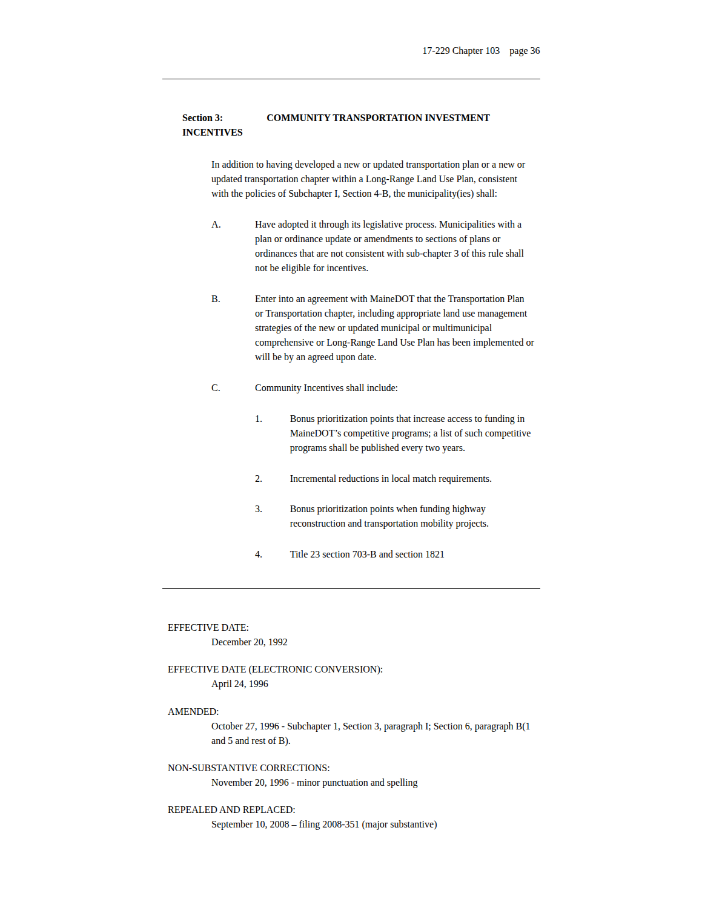17-229 Chapter 103 page 36
Section 3: COMMUNITY TRANSPORTATION INVESTMENT INCENTIVES
In addition to having developed a new or updated transportation plan or a new or updated transportation chapter within a Long-Range Land Use Plan, consistent with the policies of Subchapter I, Section 4-B, the municipality(ies) shall:
A. Have adopted it through its legislative process. Municipalities with a plan or ordinance update or amendments to sections of plans or ordinances that are not consistent with sub-chapter 3 of this rule shall not be eligible for incentives.
B. Enter into an agreement with MaineDOT that the Transportation Plan or Transportation chapter, including appropriate land use management strategies of the new or updated municipal or multimunicipal comprehensive or Long-Range Land Use Plan has been implemented or will be by an agreed upon date.
C. Community Incentives shall include:
1. Bonus prioritization points that increase access to funding in MaineDOT’s competitive programs; a list of such competitive programs shall be published every two years.
2. Incremental reductions in local match requirements.
3. Bonus prioritization points when funding highway reconstruction and transportation mobility projects.
4. Title 23 section 703-B and section 1821
EFFECTIVE DATE:
December 20, 1992
EFFECTIVE DATE (ELECTRONIC CONVERSION):
April 24, 1996
AMENDED:
October 27, 1996 - Subchapter 1, Section 3, paragraph I; Section 6, paragraph B(1 and 5 and rest of B).
NON-SUBSTANTIVE CORRECTIONS:
November 20, 1996 - minor punctuation and spelling
REPEALED AND REPLACED:
September 10, 2008 – filing 2008-351 (major substantive)